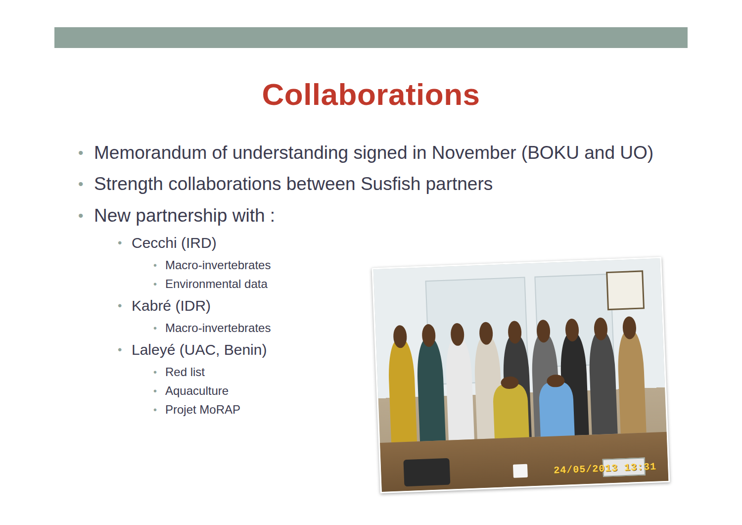Collaborations
Memorandum of understanding signed in November (BOKU and UO)
Strength collaborations between Susfish partners
New partnership with :
Cecchi (IRD)
Macro-invertebrates
Environmental data
Kabré (IDR)
Macro-invertebrates
Laleyé (UAC, Benin)
Red list
Aquaculture
Projet MoRAP
24/05/2013 13:31